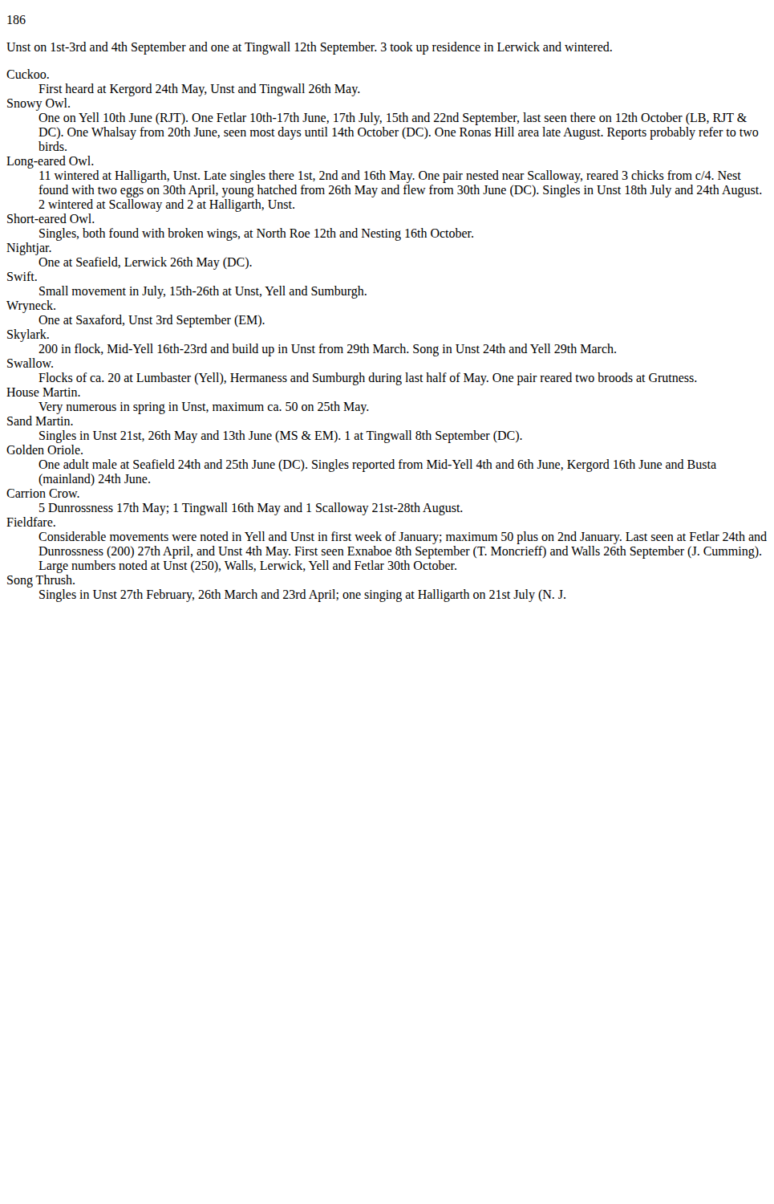186
Unst on 1st-3rd and 4th September and one at Tingwall 12th September. 3 took up residence in Lerwick and wintered.
Cuckoo.
First heard at Kergord 24th May, Unst and Tingwall 26th May.
Snowy Owl.
One on Yell 10th June (RJT). One Fetlar 10th-17th June, 17th July, 15th and 22nd September, last seen there on 12th October (LB, RJT & DC). One Whalsay from 20th June, seen most days until 14th October (DC). One Ronas Hill area late August. Reports probably refer to two birds.
Long-eared Owl.
11 wintered at Halligarth, Unst. Late singles there 1st, 2nd and 16th May. One pair nested near Scalloway, reared 3 chicks from c/4. Nest found with two eggs on 30th April, young hatched from 26th May and flew from 30th June (DC). Singles in Unst 18th July and 24th August. 2 wintered at Scalloway and 2 at Halligarth, Unst.
Short-eared Owl.
Singles, both found with broken wings, at North Roe 12th and Nesting 16th October.
Nightjar.
One at Seafield, Lerwick 26th May (DC).
Swift.
Small movement in July, 15th-26th at Unst, Yell and Sumburgh.
Wryneck.
One at Saxaford, Unst 3rd September (EM).
Skylark.
200 in flock, Mid-Yell 16th-23rd and build up in Unst from 29th March. Song in Unst 24th and Yell 29th March.
Swallow.
Flocks of ca. 20 at Lumbaster (Yell), Hermaness and Sumburgh during last half of May. One pair reared two broods at Grutness.
House Martin.
Very numerous in spring in Unst, maximum ca. 50 on 25th May.
Sand Martin.
Singles in Unst 21st, 26th May and 13th June (MS & EM). 1 at Tingwall 8th September (DC).
Golden Oriole.
One adult male at Seafield 24th and 25th June (DC). Singles reported from Mid-Yell 4th and 6th June, Kergord 16th June and Busta (mainland) 24th June.
Carrion Crow.
5 Dunrossness 17th May; 1 Tingwall 16th May and 1 Scalloway 21st-28th August.
Fieldfare.
Considerable movements were noted in Yell and Unst in first week of January; maximum 50 plus on 2nd January. Last seen at Fetlar 24th and Dunrossness (200) 27th April, and Unst 4th May. First seen Exnaboe 8th September (T. Moncrieff) and Walls 26th September (J. Cumming). Large numbers noted at Unst (250), Walls, Lerwick, Yell and Fetlar 30th October.
Song Thrush.
Singles in Unst 27th February, 26th March and 23rd April; one singing at Halligarth on 21st July (N. J.